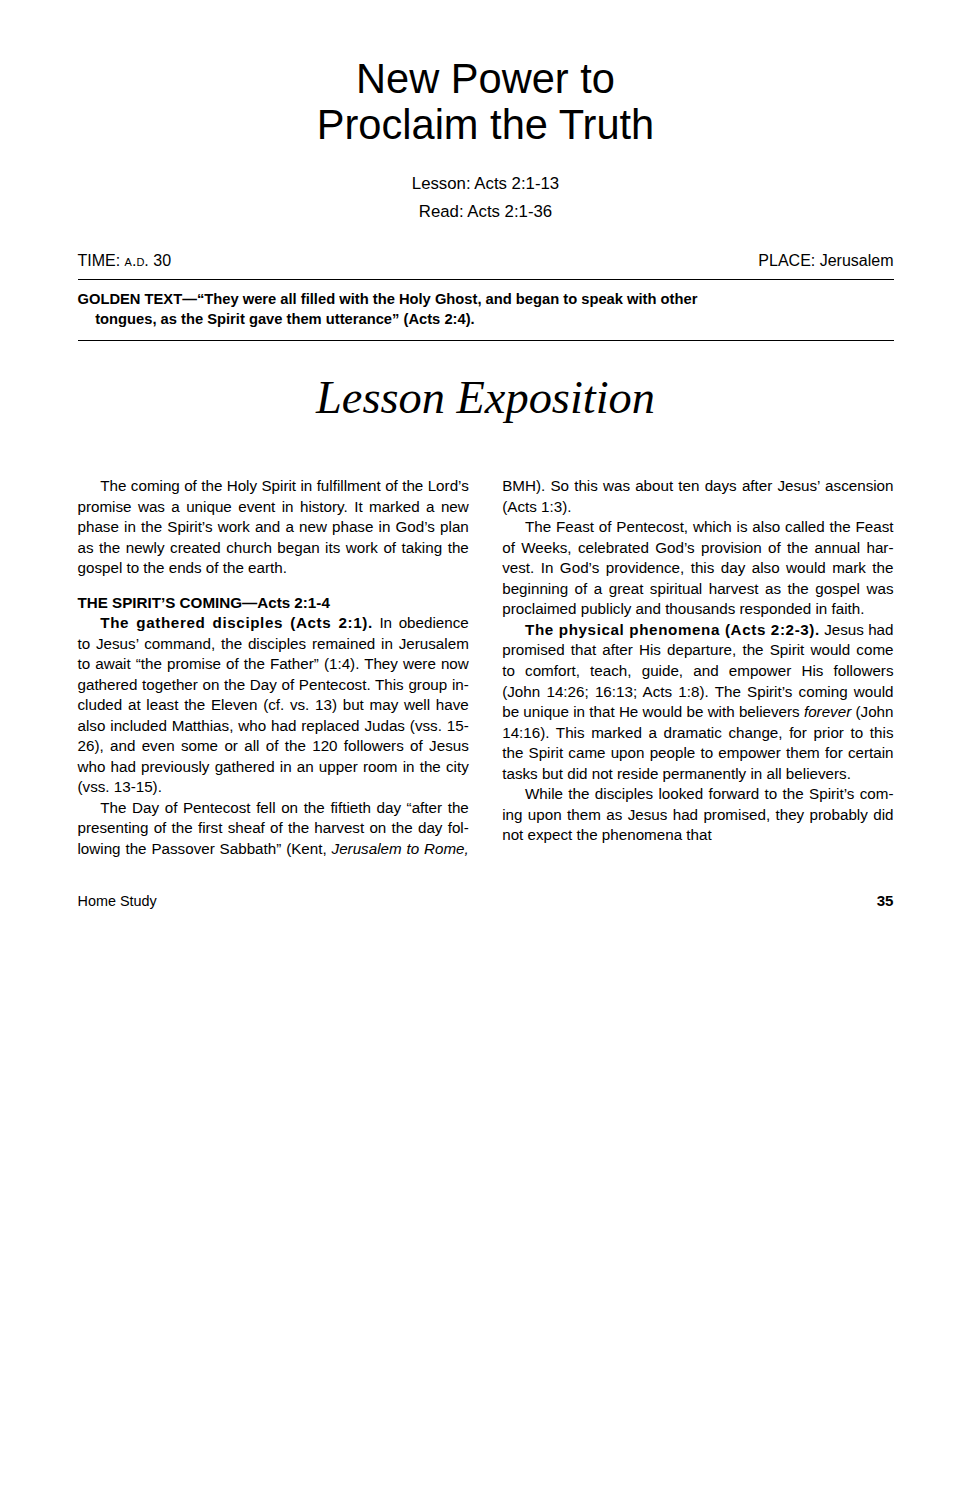New Power to
Proclaim the Truth
Lesson: Acts 2:1-13
Read: Acts 2:1-36
TIME: a.d. 30 PLACE: Jerusalem
GOLDEN TEXT—“They were all filled with the Holy Ghost, and began to speak with other tongues, as the Spirit gave them utterance” (Acts 2:4).
Lesson Exposition
The coming of the Holy Spirit in fulfillment of the Lord’s promise was a unique event in history. It marked a new phase in the Spirit’s work and a new phase in God’s plan as the newly created church began its work of taking the gospel to the ends of the earth.
THE SPIRIT’S COMING—Acts 2:1-4
The gathered disciples (Acts 2:1). In obedience to Jesus’ command, the disciples remained in Jerusalem to await “the promise of the Father” (1:4). They were now gathered together on the Day of Pentecost. This group included at least the Eleven (cf. vs. 13) but may well have also included Matthias, who had replaced Judas (vss. 15-26), and even some or all of the 120 followers of Jesus who had previously gathered in an upper room in the city (vss. 13-15).
The Day of Pentecost fell on the fiftieth day “after the presenting of the first sheaf of the harvest on the day following the Passover Sabbath” (Kent, Jerusalem to Rome, BMH). So this was about ten days after Jesus’ ascension (Acts 1:3).
The Feast of Pentecost, which is also called the Feast of Weeks, celebrated God’s provision of the annual harvest. In God’s providence, this day also would mark the beginning of a great spiritual harvest as the gospel was proclaimed publicly and thousands responded in faith.
The physical phenomena (Acts 2:2-3). Jesus had promised that after His departure, the Spirit would come to comfort, teach, guide, and empower His followers (John 14:26; 16:13; Acts 1:8). The Spirit’s coming would be unique in that He would be with believers forever (John 14:16). This marked a dramatic change, for prior to this the Spirit came upon people to empower them for certain tasks but did not reside permanently in all believers.
While the disciples looked forward to the Spirit’s coming upon them as Jesus had promised, they probably did not expect the phenomena that
Home Study 35